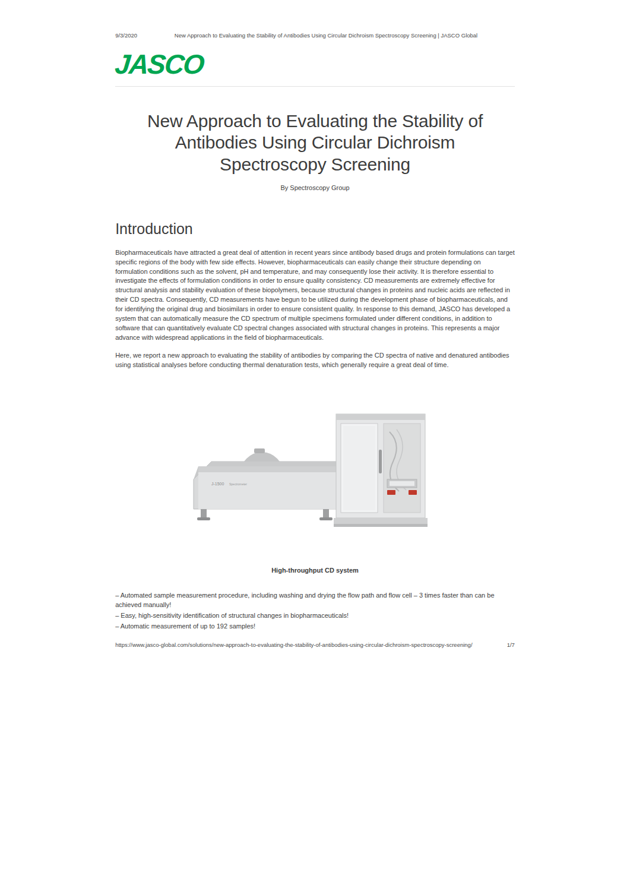9/3/2020 New Approach to Evaluating the Stability of Antibodies Using Circular Dichroism Spectroscopy Screening | JASCO Global
JASCO
New Approach to Evaluating the Stability of
Antibodies Using Circular Dichroism
Spectroscopy Screening
By Spectroscopy Group
Introduction
Biopharmaceuticals have attracted a great deal of attention in recent years since antibody based drugs and protein formulations can target specific regions of the body with few side effects. However, biopharmaceuticals can easily change their structure depending on formulation conditions such as the solvent, pH and temperature, and may consequently lose their activity. It is therefore essential to investigate the effects of formulation conditions in order to ensure quality consistency. CD measurements are extremely effective for structural analysis and stability evaluation of these biopolymers, because structural changes in proteins and nucleic acids are reflected in their CD spectra. Consequently, CD measurements have begun to be utilized during the development phase of biopharmaceuticals, and for identifying the original drug and biosimilars in order to ensure consistent quality. In response to this demand, JASCO has developed a system that can automatically measure the CD spectrum of multiple specimens formulated under different conditions, in addition to software that can quantitatively evaluate CD spectral changes associated with structural changes in proteins. This represents a major advance with widespread applications in the field of biopharmaceuticals.
Here, we report a new approach to evaluating the stability of antibodies by comparing the CD spectra of native and denatured antibodies using statistical analyses before conducting thermal denaturation tests, which generally require a great deal of time.
J-1500 Spectrometer
High-throughput CD system
– Automated sample measurement procedure, including washing and drying the flow path and flow cell – 3 times faster than can be achieved manually!
– Easy, high-sensitivity identification of structural changes in biopharmaceuticals!
– Automatic measurement of up to 192 samples!
https://www.jasco-global.com/solutions/new-approach-to-evaluating-the-stability-of-antibodies-using-circular-dichroism-spectroscopy-screening/ 1/7